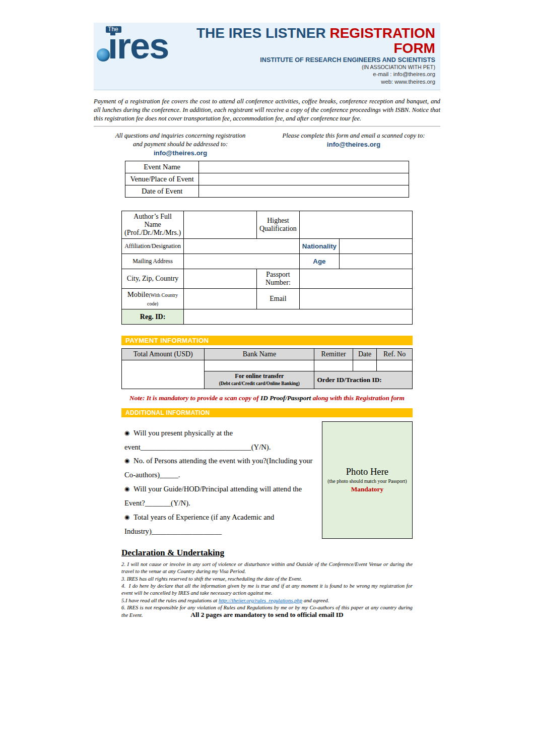The ires
THE IRES LISTNER REGISTRATION FORM
INSTITUTE OF RESEARCH ENGINEERS AND SCIENTISTS
(IN ASSOCIATION WITH PET)
e-mail : info@theires.org
web: www.theires.org
Payment of a registration fee covers the cost to attend all conference activities, coffee breaks, conference reception and banquet, and all lunches during the conference. In addition, each registrant will receive a copy of the conference proceedings with ISBN. Notice that this registration fee does not cover transportation fee, accommodation fee, and after conference tour fee.
All questions and inquiries concerning registration
and payment should be addressed to:
info@theires.org
Please complete this form and email a scanned copy to:
info@theires.org
| Event Name | |
| Venue/Place of Event | |
| Date of Event | |
| Author’s Full Name (Prof./Dr./Mr./Mrs.) | | Highest Qualification | |
| Affiliation/Designation | | Nationality | |
| Mailing Address | | Age | |
| City, Zip, Country | | Passport Number: | |
| Mobile (With Country code) | | Email | |
| Reg. ID: | |
PAYMENT INFORMATION
| Total Amount (USD) | Bank Name | Remitter | Date | Ref. No |
| --- | --- | --- | --- | --- |
| For online transfer (Debt card/Credit card/Online Banking) | Order ID/Traction ID: |
Note: It is mandatory to provide a scan copy of ID Proof/Passport along with this Registration form
ADDITIONAL INFORMATION
Will you present physically at the event______________________________(Y/N).
No. of Persons attending the event with you?(Including your Co-authors)_____.
Will your Guide/HOD/Principal attending will attend the Event?_______(Y/N).
Total years of Experience (if any Academic and Industry)___________________
Photo Here
(the photo should match your Passport)
Mandatory
Declaration & Undertaking
2. I will not cause or involve in any sort of violence or disturbance within and Outside of the Conference/Event Venue or during the travel to the venue at any Country during my Visa Period.
3. IRES has all rights reserved to shift the venue, rescheduling the date of the Event.
4. I do here by declare that all the information given by me is true and if at any moment it is found to be wrong my registration for event will be cancelled by IRES and take necessary action against me.
5.I have read all the rules and regulations at http://theiier.org/rules_regulations.php and agreed.
6. IRES is not responsible for any violation of Rules and Regulations by me or by my Co-authors of this paper at any country during the Event.
All 2 pages are mandatory to send to official email ID